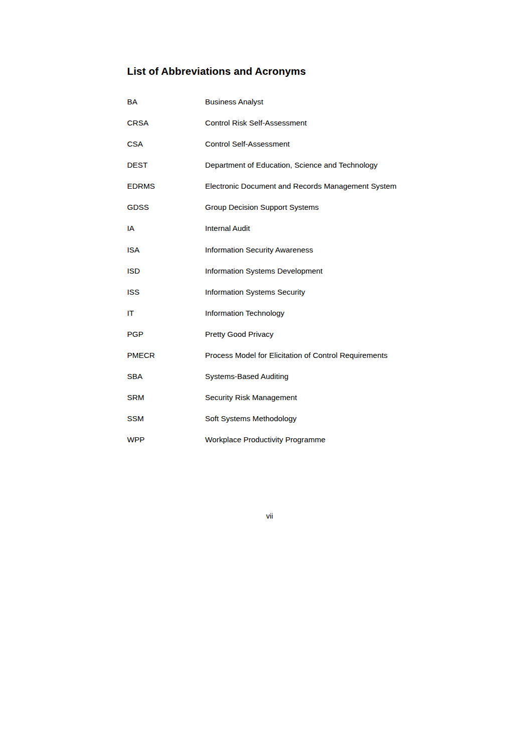List of Abbreviations and Acronyms
BA
Business Analyst
CRSA
Control Risk Self-Assessment
CSA
Control Self-Assessment
DEST
Department of Education, Science and Technology
EDRMS
Electronic Document and Records Management System
GDSS
Group Decision Support Systems
IA
Internal Audit
ISA
Information Security Awareness
ISD
Information Systems Development
ISS
Information Systems Security
IT
Information Technology
PGP
Pretty Good Privacy
PMECR
Process Model for Elicitation of Control Requirements
SBA
Systems-Based Auditing
SRM
Security Risk Management
SSM
Soft Systems Methodology
WPP
Workplace Productivity Programme
vii